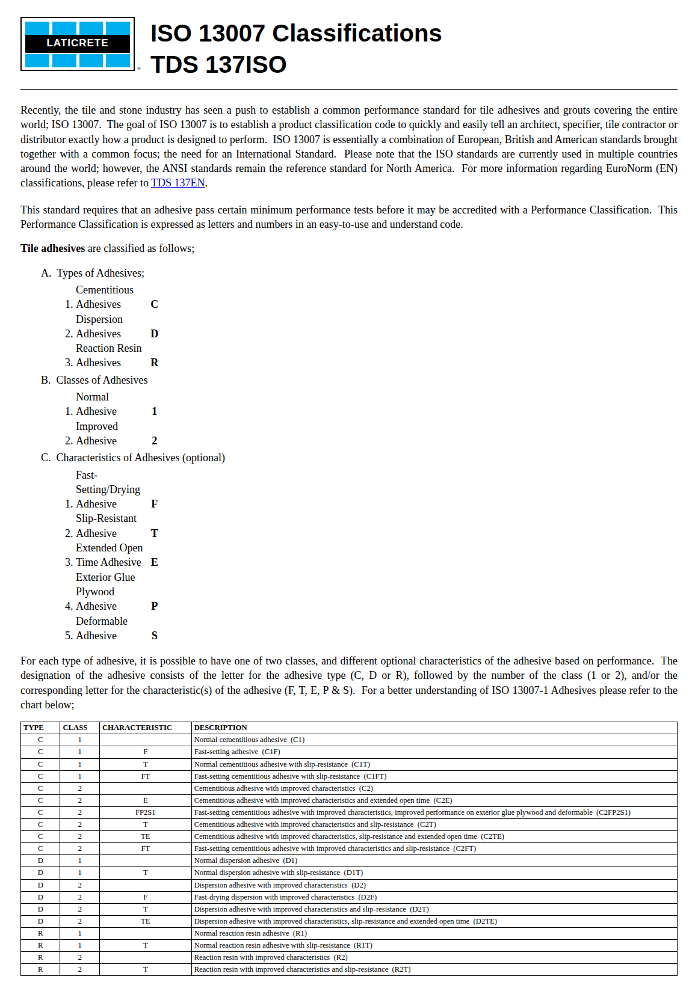LATICRETE
®
ISO 13007 Classifications
TDS 137ISO
Recently, the tile and stone industry has seen a push to establish a common performance standard for tile adhesives and grouts covering the entire world; ISO 13007. The goal of ISO 13007 is to establish a product classification code to quickly and easily tell an architect, specifier, tile contractor or distributor exactly how a product is designed to perform. ISO 13007 is essentially a combination of European, British and American standards brought together with a common focus; the need for an International Standard. Please note that the ISO standards are currently used in multiple countries around the world; however, the ANSI standards remain the reference standard for North America. For more information regarding EuroNorm (EN) classifications, please refer to TDS 137EN.
This standard requires that an adhesive pass certain minimum performance tests before it may be accredited with a Performance Classification. This Performance Classification is expressed as letters and numbers in an easy-to-use and understand code.
Tile adhesives are classified as follows;
A. Types of Adhesives;
Cementitious Adhesives C
Dispersion Adhesives D
Reaction Resin Adhesives R
B. Classes of Adhesives
Normal Adhesive 1
Improved Adhesive 2
C. Characteristics of Adhesives (optional)
Fast-Setting/Drying Adhesive F
Slip-Resistant Adhesive T
Extended Open Time Adhesive E
Exterior Glue Plywood Adhesive P
Deformable Adhesive S
For each type of adhesive, it is possible to have one of two classes, and different optional characteristics of the adhesive based on performance. The designation of the adhesive consists of the letter for the adhesive type (C, D or R), followed by the number of the class (1 or 2), and/or the corresponding letter for the characteristic(s) of the adhesive (F, T, E, P & S). For a better understanding of ISO 13007-1 Adhesives please refer to the chart below;
| TYPE | CLASS | CHARACTERISTIC | DESCRIPTION |
| --- | --- | --- | --- |
| C | 1 | | Normal cementitious adhesive (C1) |
| C | 1 | F | Fast-setting adhesive (C1F) |
| C | 1 | T | Normal cementitious adhesive with slip-resistance (C1T) |
| C | 1 | FT | Fast-setting cementitious adhesive with slip-resistance (C1FT) |
| C | 2 | | Cementitious adhesive with improved characteristics (C2) |
| C | 2 | E | Cementitious adhesive with improved characteristics and extended open time (C2E) |
| C | 2 | FP2S1 | Fast-setting cementitious adhesive with improved characteristics, improved performance on exterior glue plywood and deformable (C2FP2S1) |
| C | 2 | T | Cementitious adhesive with improved characteristics and slip-resistance (C2T) |
| C | 2 | TE | Cementitious adhesive with improved characteristics, slip-resistance and extended open time (C2TE) |
| C | 2 | FT | Fast-setting cementitious adhesive with improved characteristics and slip-resistance (C2FT) |
| D | 1 | | Normal dispersion adhesive (D1) |
| D | 1 | T | Normal dispersion adhesive with slip-resistance (D1T) |
| D | 2 | | Dispersion adhesive with improved characteristics (D2) |
| D | 2 | F | Fast-drying dispersion with improved characteristics (D2F) |
| D | 2 | T | Dispersion adhesive with improved characteristics and slip-resistance (D2T) |
| D | 2 | TE | Dispersion adhesive with improved characteristics, slip-resistance and extended open time (D2TE) |
| R | 1 | | Normal reaction resin adhesive (R1) |
| R | 1 | T | Normal reaction resin adhesive with slip-resistance (R1T) |
| R | 2 | | Reaction resin with improved characteristics (R2) |
| R | 2 | T | Reaction resin with improved characteristics and slip-resistance (R2T) |